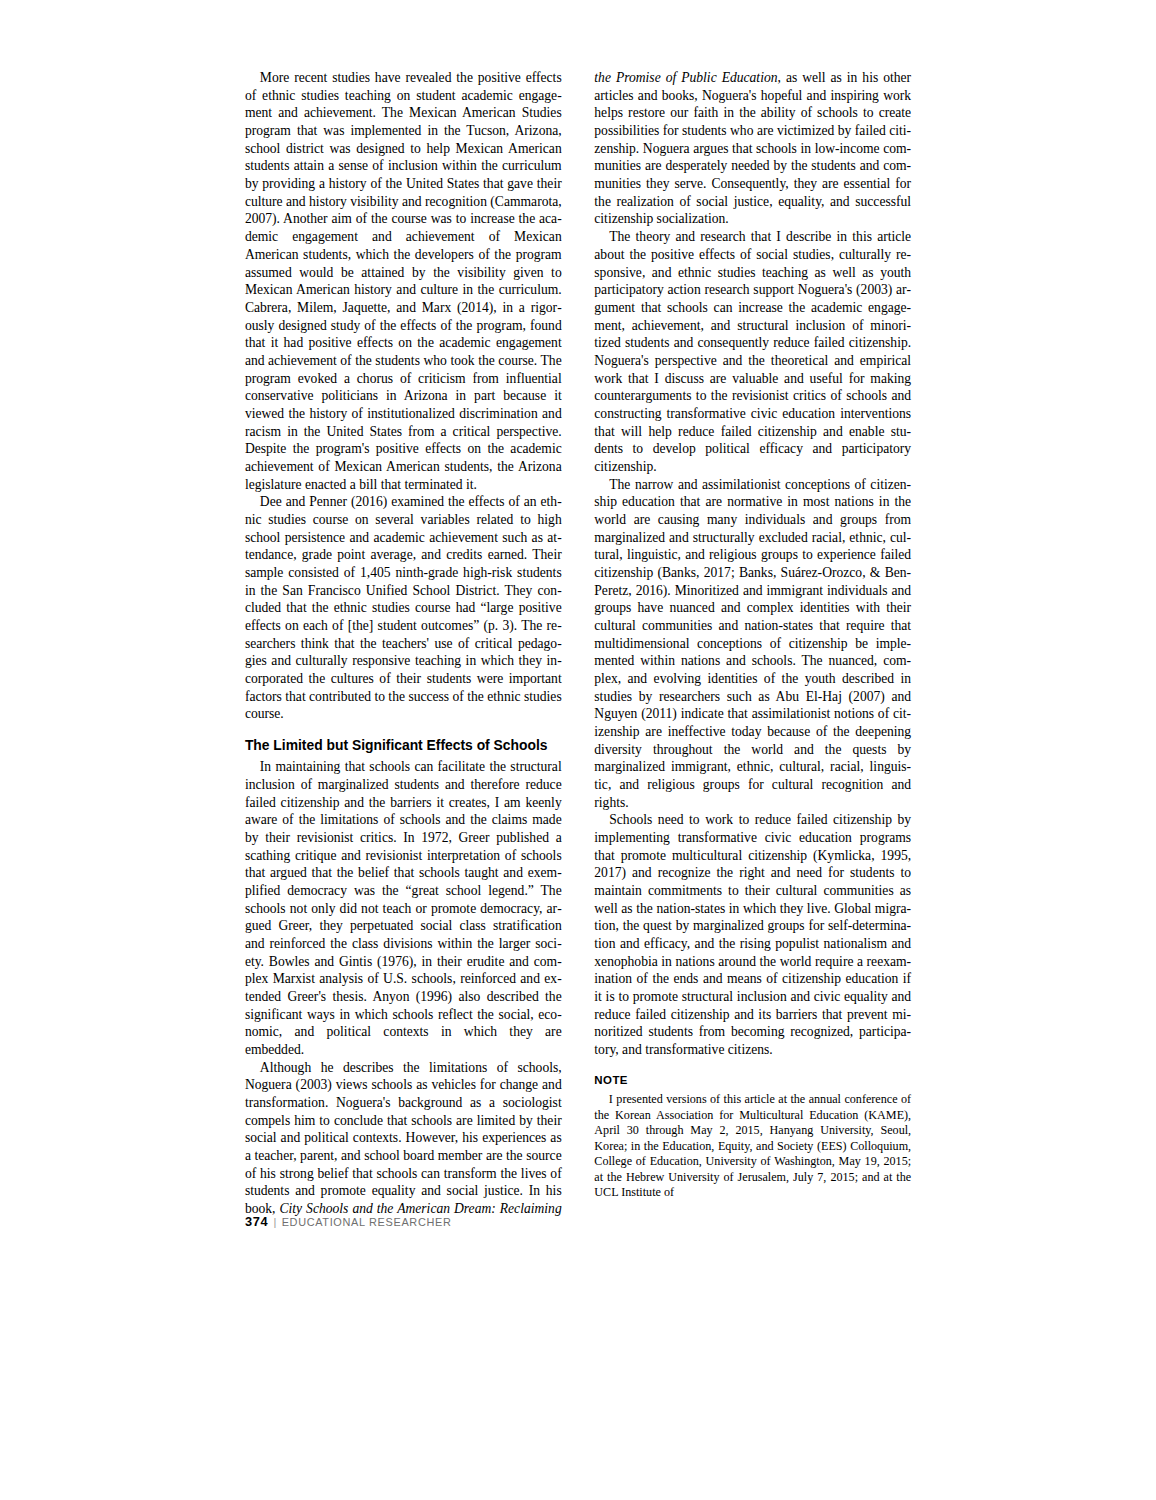More recent studies have revealed the positive effects of ethnic studies teaching on student academic engagement and achievement. The Mexican American Studies program that was implemented in the Tucson, Arizona, school district was designed to help Mexican American students attain a sense of inclusion within the curriculum by providing a history of the United States that gave their culture and history visibility and recognition (Cammarota, 2007). Another aim of the course was to increase the academic engagement and achievement of Mexican American students, which the developers of the program assumed would be attained by the visibility given to Mexican American history and culture in the curriculum. Cabrera, Milem, Jaquette, and Marx (2014), in a rigorously designed study of the effects of the program, found that it had positive effects on the academic engagement and achievement of the students who took the course. The program evoked a chorus of criticism from influential conservative politicians in Arizona in part because it viewed the history of institutionalized discrimination and racism in the United States from a critical perspective. Despite the program's positive effects on the academic achievement of Mexican American students, the Arizona legislature enacted a bill that terminated it.
Dee and Penner (2016) examined the effects of an ethnic studies course on several variables related to high school persistence and academic achievement such as attendance, grade point average, and credits earned. Their sample consisted of 1,405 ninth-grade high-risk students in the San Francisco Unified School District. They concluded that the ethnic studies course had “large positive effects on each of [the] student outcomes” (p. 3). The researchers think that the teachers' use of critical pedagogies and culturally responsive teaching in which they incorporated the cultures of their students were important factors that contributed to the success of the ethnic studies course.
The Limited but Significant Effects of Schools
In maintaining that schools can facilitate the structural inclusion of marginalized students and therefore reduce failed citizenship and the barriers it creates, I am keenly aware of the limitations of schools and the claims made by their revisionist critics. In 1972, Greer published a scathing critique and revisionist interpretation of schools that argued that the belief that schools taught and exemplified democracy was the “great school legend.” The schools not only did not teach or promote democracy, argued Greer, they perpetuated social class stratification and reinforced the class divisions within the larger society. Bowles and Gintis (1976), in their erudite and complex Marxist analysis of U.S. schools, reinforced and extended Greer's thesis. Anyon (1996) also described the significant ways in which schools reflect the social, economic, and political contexts in which they are embedded.
Although he describes the limitations of schools, Noguera (2003) views schools as vehicles for change and transformation. Noguera's background as a sociologist compels him to conclude that schools are limited by their social and political contexts. However, his experiences as a teacher, parent, and school board member are the source of his strong belief that schools can transform the lives of students and promote equality and social justice. In his book, City Schools and the American Dream: Reclaiming the Promise of Public Education, as well as in his other articles and books, Noguera's hopeful and inspiring work helps restore our faith in the ability of schools to create possibilities for students who are victimized by failed citizenship. Noguera argues that schools in low-income communities are desperately needed by the students and communities they serve. Consequently, they are essential for the realization of social justice, equality, and successful citizenship socialization.
The theory and research that I describe in this article about the positive effects of social studies, culturally responsive, and ethnic studies teaching as well as youth participatory action research support Noguera's (2003) argument that schools can increase the academic engagement, achievement, and structural inclusion of minoritized students and consequently reduce failed citizenship. Noguera's perspective and the theoretical and empirical work that I discuss are valuable and useful for making counterarguments to the revisionist critics of schools and constructing transformative civic education interventions that will help reduce failed citizenship and enable students to develop political efficacy and participatory citizenship.
The narrow and assimilationist conceptions of citizenship education that are normative in most nations in the world are causing many individuals and groups from marginalized and structurally excluded racial, ethnic, cultural, linguistic, and religious groups to experience failed citizenship (Banks, 2017; Banks, Suárez-Orozco, & Ben-Peretz, 2016). Minoritized and immigrant individuals and groups have nuanced and complex identities with their cultural communities and nation-states that require that multidimensional conceptions of citizenship be implemented within nations and schools. The nuanced, complex, and evolving identities of the youth described in studies by researchers such as Abu El-Haj (2007) and Nguyen (2011) indicate that assimilationist notions of citizenship are ineffective today because of the deepening diversity throughout the world and the quests by marginalized immigrant, ethnic, cultural, racial, linguistic, and religious groups for cultural recognition and rights.
Schools need to work to reduce failed citizenship by implementing transformative civic education programs that promote multicultural citizenship (Kymlicka, 1995, 2017) and recognize the right and need for students to maintain commitments to their cultural communities as well as the nation-states in which they live. Global migration, the quest by marginalized groups for self-determination and efficacy, and the rising populist nationalism and xenophobia in nations around the world require a reexamination of the ends and means of citizenship education if it is to promote structural inclusion and civic equality and reduce failed citizenship and its barriers that prevent minoritized students from becoming recognized, participatory, and transformative citizens.
NOTE
I presented versions of this article at the annual conference of the Korean Association for Multicultural Education (KAME), April 30 through May 2, 2015, Hanyang University, Seoul, Korea; in the Education, Equity, and Society (EES) Colloquium, College of Education, University of Washington, May 19, 2015; at the Hebrew University of Jerusalem, July 7, 2015; and at the UCL Institute of
374|Educational Researcher